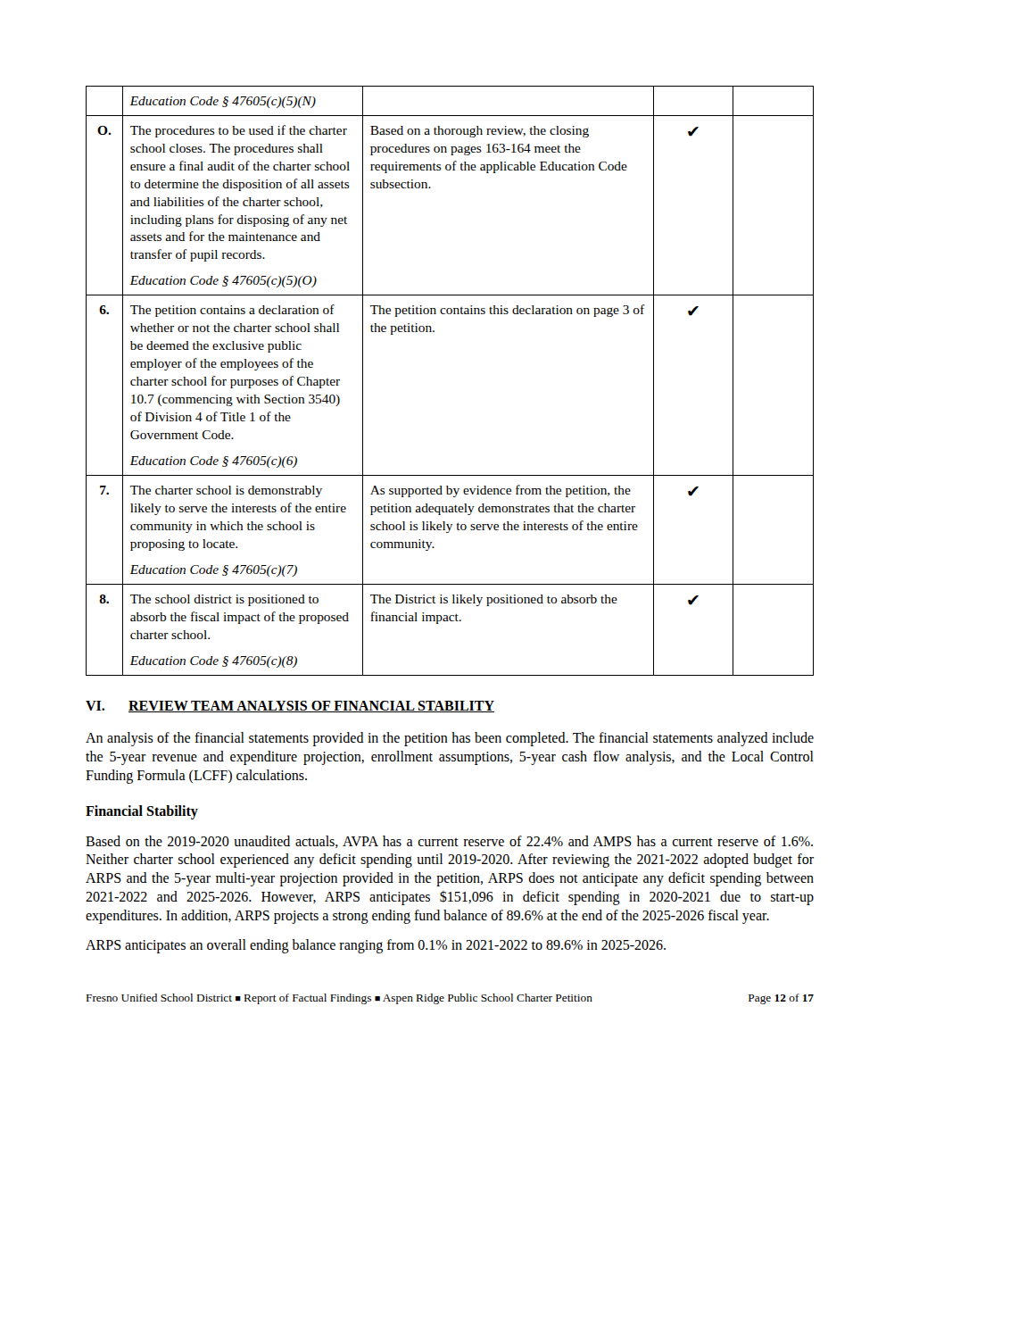| | Education Code § 47605(c)(5)(N) | | | |
| O. | The procedures to be used if the charter school closes. The procedures shall ensure a final audit of the charter school to determine the disposition of all assets and liabilities of the charter school, including plans for disposing of any net assets and for the maintenance and transfer of pupil records. Education Code § 47605(c)(5)(O) | Based on a thorough review, the closing procedures on pages 163-164 meet the requirements of the applicable Education Code subsection. | ✔ | |
| 6. | The petition contains a declaration of whether or not the charter school shall be deemed the exclusive public employer of the employees of the charter school for purposes of Chapter 10.7 (commencing with Section 3540) of Division 4 of Title 1 of the Government Code. Education Code § 47605(c)(6) | The petition contains this declaration on page 3 of the petition. | ✔ | |
| 7. | The charter school is demonstrably likely to serve the interests of the entire community in which the school is proposing to locate. Education Code § 47605(c)(7) | As supported by evidence from the petition, the petition adequately demonstrates that the charter school is likely to serve the interests of the entire community. | ✔ | |
| 8. | The school district is positioned to absorb the fiscal impact of the proposed charter school. Education Code § 47605(c)(8) | The District is likely positioned to absorb the financial impact. | ✔ | |
VI. REVIEW TEAM ANALYSIS OF FINANCIAL STABILITY
An analysis of the financial statements provided in the petition has been completed. The financial statements analyzed include the 5-year revenue and expenditure projection, enrollment assumptions, 5-year cash flow analysis, and the Local Control Funding Formula (LCFF) calculations.
Financial Stability
Based on the 2019-2020 unaudited actuals, AVPA has a current reserve of 22.4% and AMPS has a current reserve of 1.6%. Neither charter school experienced any deficit spending until 2019-2020. After reviewing the 2021-2022 adopted budget for ARPS and the 5-year multi-year projection provided in the petition, ARPS does not anticipate any deficit spending between 2021-2022 and 2025-2026. However, ARPS anticipates $151,096 in deficit spending in 2020-2021 due to start-up expenditures. In addition, ARPS projects a strong ending fund balance of 89.6% at the end of the 2025-2026 fiscal year.
ARPS anticipates an overall ending balance ranging from 0.1% in 2021-2022 to 89.6% in 2025-2026.
Fresno Unified School District ■ Report of Factual Findings ■ Aspen Ridge Public School Charter Petition Page 12 of 17